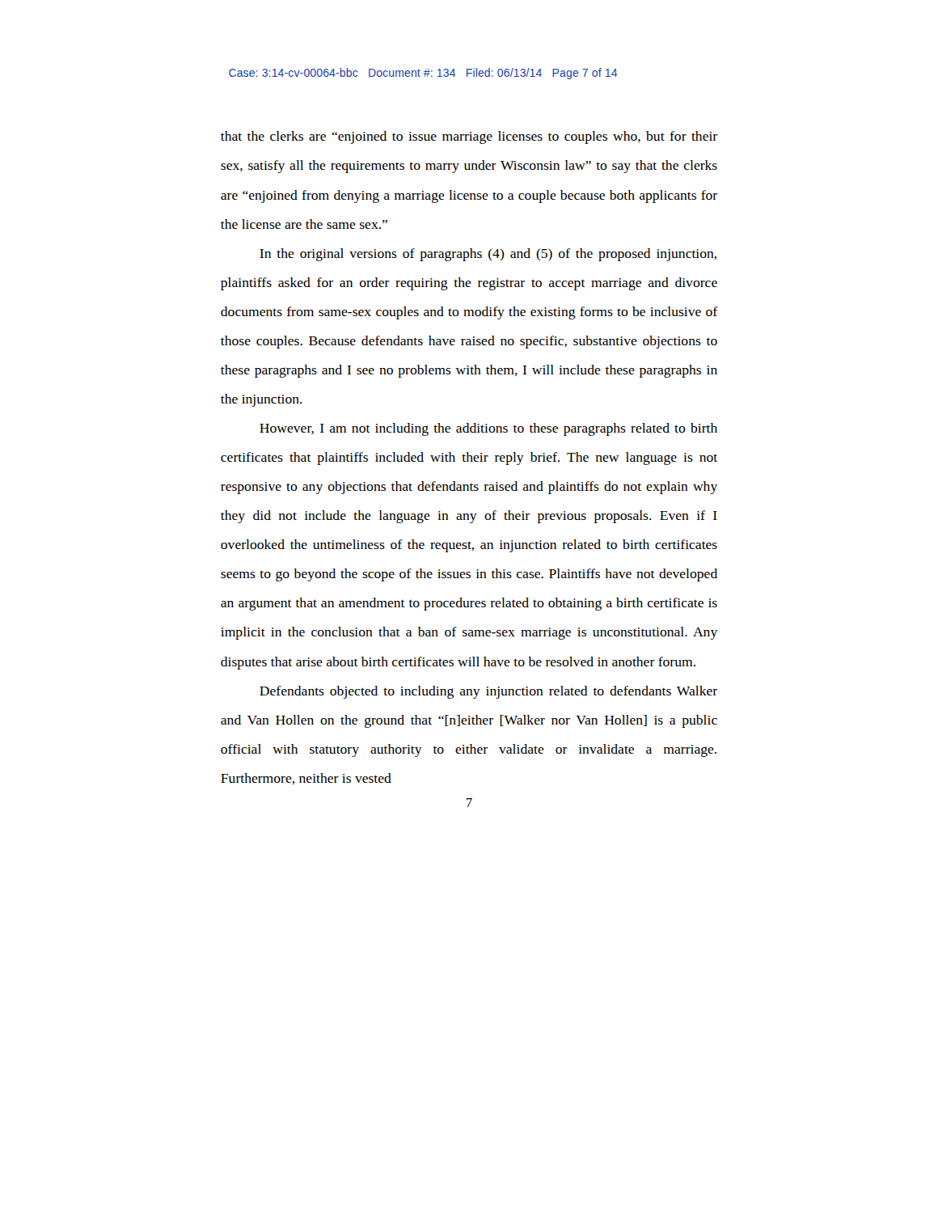Case: 3:14-cv-00064-bbc Document #: 134 Filed: 06/13/14 Page 7 of 14
that the clerks are “enjoined to issue marriage licenses to couples who, but for their sex, satisfy all the requirements to marry under Wisconsin law” to say that the clerks are “enjoined from denying a marriage license to a couple because both applicants for the license are the same sex.”
In the original versions of paragraphs (4) and (5) of the proposed injunction, plaintiffs asked for an order requiring the registrar to accept marriage and divorce documents from same-sex couples and to modify the existing forms to be inclusive of those couples. Because defendants have raised no specific, substantive objections to these paragraphs and I see no problems with them, I will include these paragraphs in the injunction.
However, I am not including the additions to these paragraphs related to birth certificates that plaintiffs included with their reply brief. The new language is not responsive to any objections that defendants raised and plaintiffs do not explain why they did not include the language in any of their previous proposals. Even if I overlooked the untimeliness of the request, an injunction related to birth certificates seems to go beyond the scope of the issues in this case. Plaintiffs have not developed an argument that an amendment to procedures related to obtaining a birth certificate is implicit in the conclusion that a ban of same-sex marriage is unconstitutional. Any disputes that arise about birth certificates will have to be resolved in another forum.
Defendants objected to including any injunction related to defendants Walker and Van Hollen on the ground that “[n]either [Walker nor Van Hollen] is a public official with statutory authority to either validate or invalidate a marriage. Furthermore, neither is vested
7